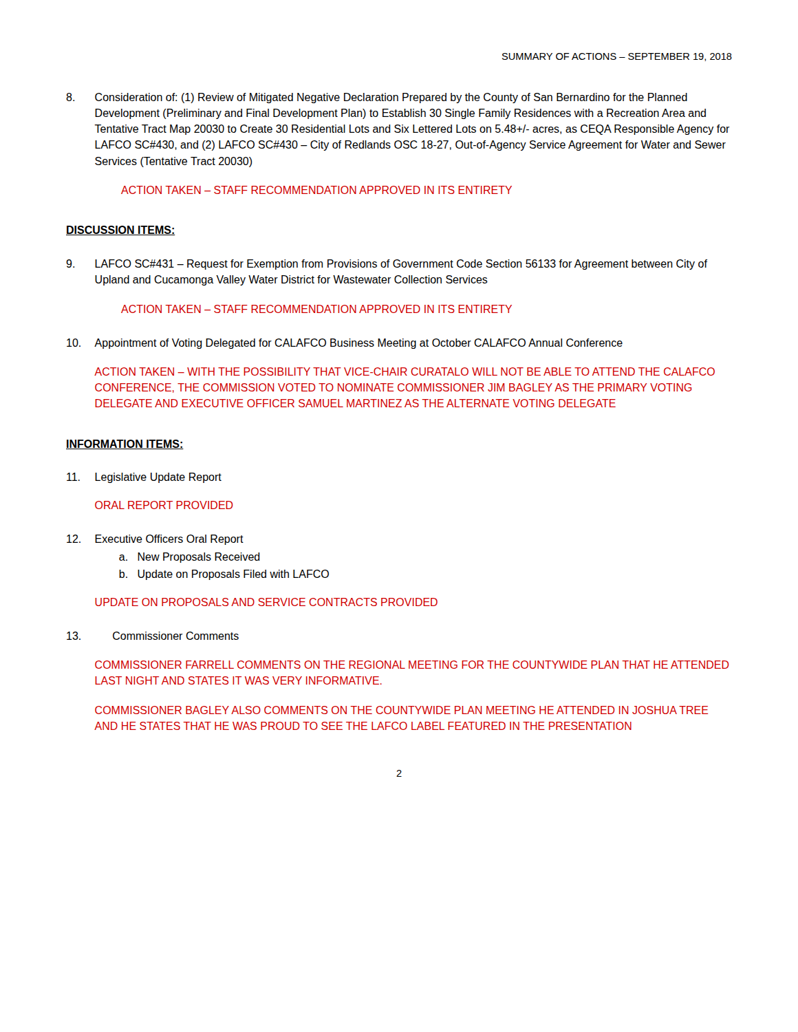SUMMARY OF ACTIONS – SEPTEMBER 19, 2018
8. Consideration of: (1) Review of Mitigated Negative Declaration Prepared by the County of San Bernardino for the Planned Development (Preliminary and Final Development Plan) to Establish 30 Single Family Residences with a Recreation Area and Tentative Tract Map 20030 to Create 30 Residential Lots and Six Lettered Lots on 5.48+/- acres, as CEQA Responsible Agency for LAFCO SC#430, and (2) LAFCO SC#430 – City of Redlands OSC 18-27, Out-of-Agency Service Agreement for Water and Sewer Services (Tentative Tract 20030)
ACTION TAKEN – STAFF RECOMMENDATION APPROVED IN ITS ENTIRETY
DISCUSSION ITEMS:
9. LAFCO SC#431 – Request for Exemption from Provisions of Government Code Section 56133 for Agreement between City of Upland and Cucamonga Valley Water District for Wastewater Collection Services
ACTION TAKEN – STAFF RECOMMENDATION APPROVED IN ITS ENTIRETY
10. Appointment of Voting Delegated for CALAFCO Business Meeting at October CALAFCO Annual Conference
ACTION TAKEN – WITH THE POSSIBILITY THAT VICE-CHAIR CURATALO WILL NOT BE ABLE TO ATTEND THE CALAFCO CONFERENCE, THE COMMISSION VOTED TO NOMINATE COMMISSIONER JIM BAGLEY AS THE PRIMARY VOTING DELEGATE AND EXECUTIVE OFFICER SAMUEL MARTINEZ AS THE ALTERNATE VOTING DELEGATE
INFORMATION ITEMS:
11. Legislative Update Report
ORAL REPORT PROVIDED
12. Executive Officers Oral Report
a. New Proposals Received
b. Update on Proposals Filed with LAFCO
UPDATE ON PROPOSALS AND SERVICE CONTRACTS PROVIDED
13. Commissioner Comments
COMMISSIONER FARRELL COMMENTS ON THE REGIONAL MEETING FOR THE COUNTYWIDE PLAN THAT HE ATTENDED LAST NIGHT AND STATES IT WAS VERY INFORMATIVE.
COMMISSIONER BAGLEY ALSO COMMENTS ON THE COUNTYWIDE PLAN MEETING HE ATTENDED IN JOSHUA TREE AND HE STATES THAT HE WAS PROUD TO SEE THE LAFCO LABEL FEATURED IN THE PRESENTATION
2